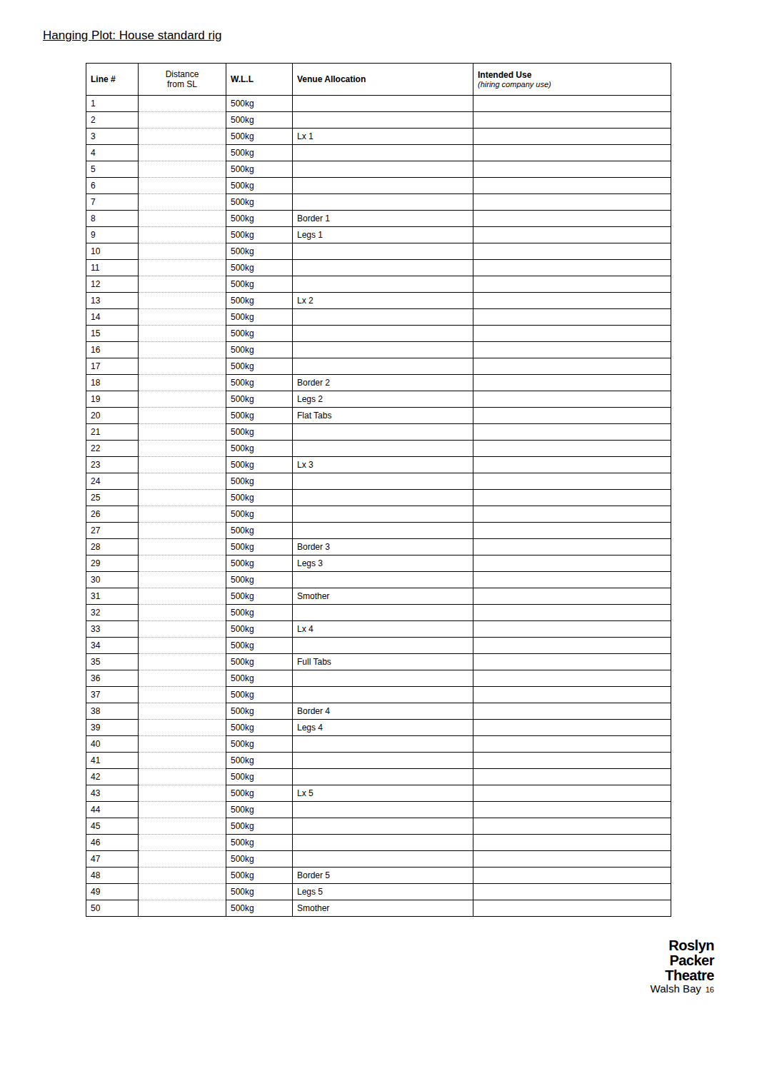Hanging Plot: House standard rig
| Line # | Distance from SL | W.L.L | Venue Allocation | Intended Use (hiring company use) |
| --- | --- | --- | --- | --- |
| 1 | | 500kg | | |
| 2 | | 500kg | | |
| 3 | | 500kg | Lx 1 | |
| 4 | | 500kg | | |
| 5 | | 500kg | | |
| 6 | | 500kg | | |
| 7 | | 500kg | | |
| 8 | | 500kg | Border 1 | |
| 9 | | 500kg | Legs 1 | |
| 10 | | 500kg | | |
| 11 | | 500kg | | |
| 12 | | 500kg | | |
| 13 | | 500kg | Lx 2 | |
| 14 | | 500kg | | |
| 15 | | 500kg | | |
| 16 | | 500kg | | |
| 17 | | 500kg | | |
| 18 | | 500kg | Border 2 | |
| 19 | | 500kg | Legs 2 | |
| 20 | | 500kg | Flat Tabs | |
| 21 | | 500kg | | |
| 22 | | 500kg | | |
| 23 | | 500kg | Lx 3 | |
| 24 | | 500kg | | |
| 25 | | 500kg | | |
| 26 | | 500kg | | |
| 27 | | 500kg | | |
| 28 | | 500kg | Border 3 | |
| 29 | | 500kg | Legs 3 | |
| 30 | | 500kg | | |
| 31 | | 500kg | Smother | |
| 32 | | 500kg | | |
| 33 | | 500kg | Lx 4 | |
| 34 | | 500kg | | |
| 35 | | 500kg | Full Tabs | |
| 36 | | 500kg | | |
| 37 | | 500kg | | |
| 38 | | 500kg | Border 4 | |
| 39 | | 500kg | Legs 4 | |
| 40 | | 500kg | | |
| 41 | | 500kg | | |
| 42 | | 500kg | | |
| 43 | | 500kg | Lx 5 | |
| 44 | | 500kg | | |
| 45 | | 500kg | | |
| 46 | | 500kg | | |
| 47 | | 500kg | | |
| 48 | | 500kg | Border 5 | |
| 49 | | 500kg | Legs 5 | |
| 50 | | 500kg | Smother | |
Roslyn
Packer
Theatre
Walsh Bay16